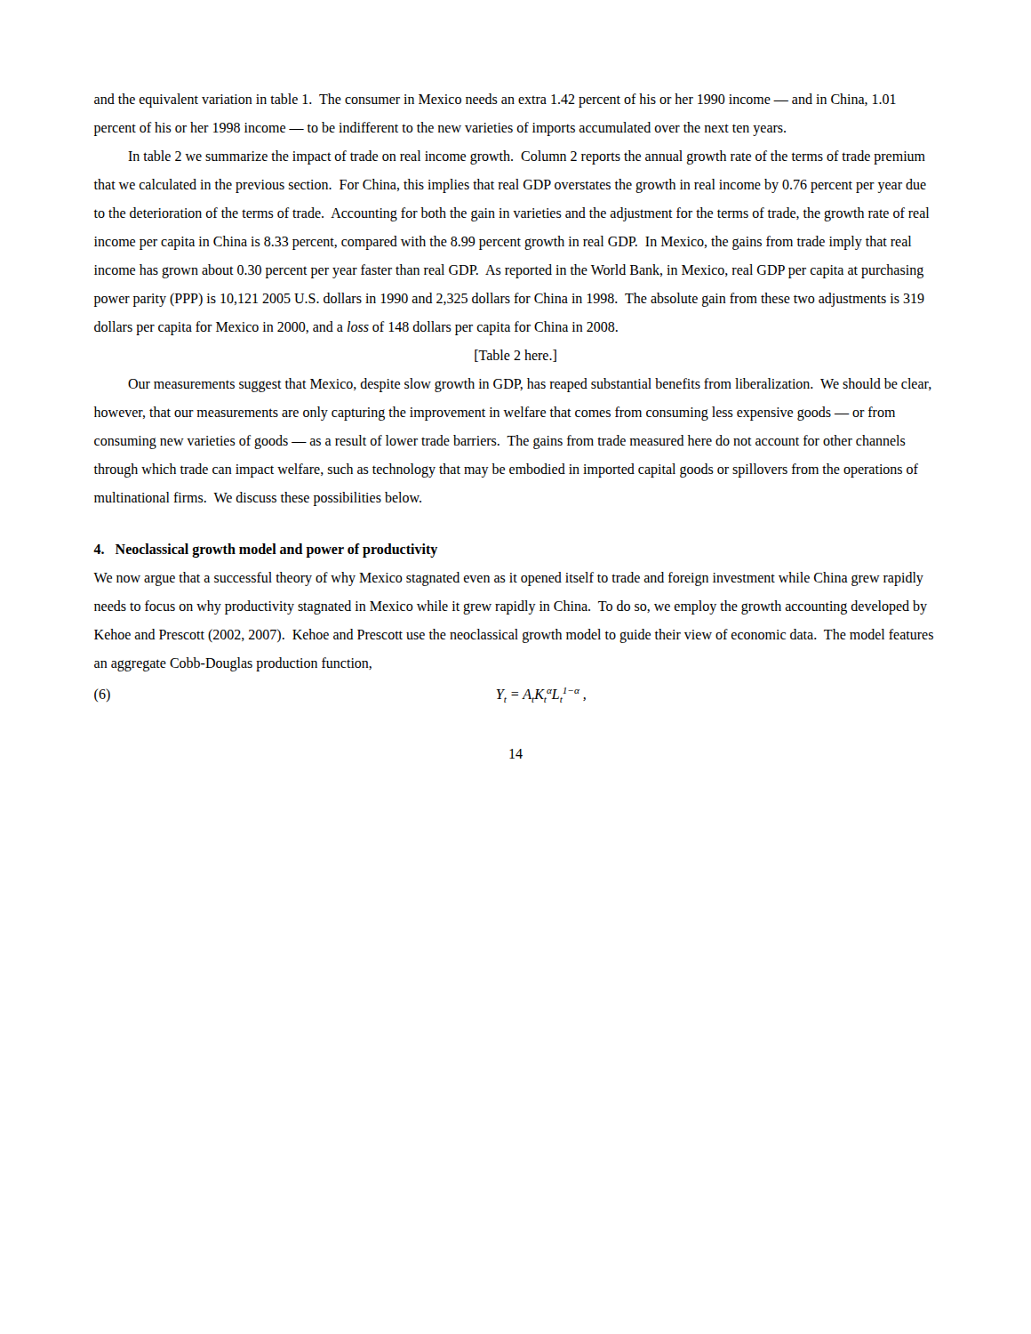and the equivalent variation in table 1. The consumer in Mexico needs an extra 1.42 percent of his or her 1990 income — and in China, 1.01 percent of his or her 1998 income — to be indifferent to the new varieties of imports accumulated over the next ten years.
In table 2 we summarize the impact of trade on real income growth. Column 2 reports the annual growth rate of the terms of trade premium that we calculated in the previous section. For China, this implies that real GDP overstates the growth in real income by 0.76 percent per year due to the deterioration of the terms of trade. Accounting for both the gain in varieties and the adjustment for the terms of trade, the growth rate of real income per capita in China is 8.33 percent, compared with the 8.99 percent growth in real GDP. In Mexico, the gains from trade imply that real income has grown about 0.30 percent per year faster than real GDP. As reported in the World Bank, in Mexico, real GDP per capita at purchasing power parity (PPP) is 10,121 2005 U.S. dollars in 1990 and 2,325 dollars for China in 1998. The absolute gain from these two adjustments is 319 dollars per capita for Mexico in 2000, and a loss of 148 dollars per capita for China in 2008.
[Table 2 here.]
Our measurements suggest that Mexico, despite slow growth in GDP, has reaped substantial benefits from liberalization. We should be clear, however, that our measurements are only capturing the improvement in welfare that comes from consuming less expensive goods — or from consuming new varieties of goods — as a result of lower trade barriers. The gains from trade measured here do not account for other channels through which trade can impact welfare, such as technology that may be embodied in imported capital goods or spillovers from the operations of multinational firms. We discuss these possibilities below.
4. Neoclassical growth model and power of productivity
We now argue that a successful theory of why Mexico stagnated even as it opened itself to trade and foreign investment while China grew rapidly needs to focus on why productivity stagnated in Mexico while it grew rapidly in China. To do so, we employ the growth accounting developed by Kehoe and Prescott (2002, 2007). Kehoe and Prescott use the neoclassical growth model to guide their view of economic data. The model features an aggregate Cobb-Douglas production function,
(6) Yt = AtKtαLt1−α ,
14